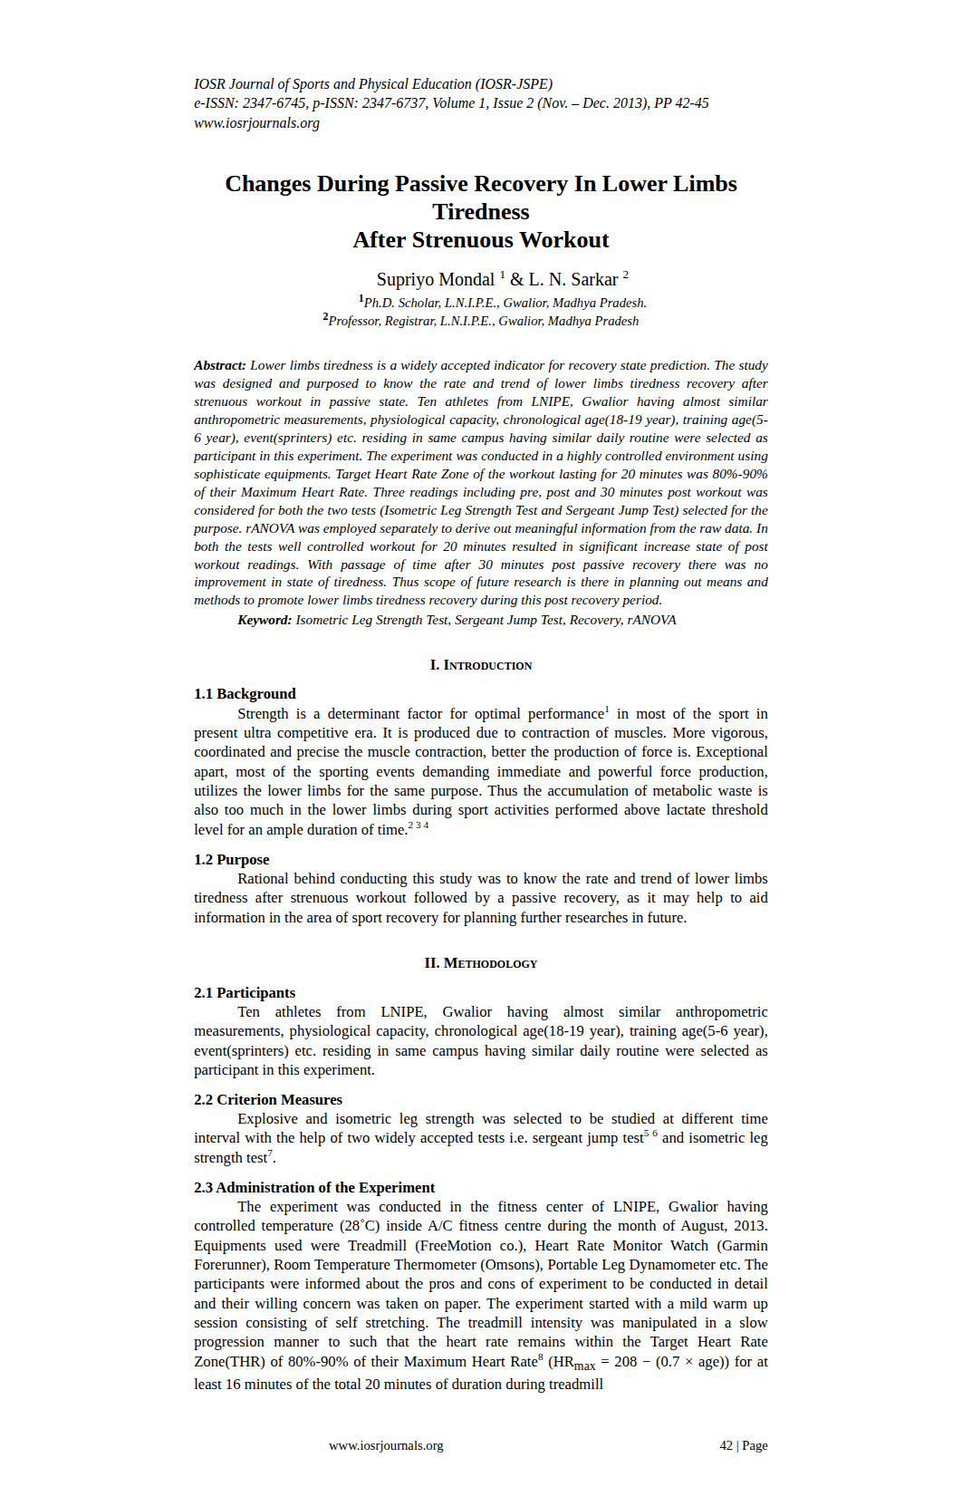IOSR Journal of Sports and Physical Education (IOSR-JSPE)
e-ISSN: 2347-6745, p-ISSN: 2347-6737, Volume 1, Issue 2 (Nov. – Dec. 2013), PP 42-45
www.iosrjournals.org
Changes During Passive Recovery In Lower Limbs Tiredness
After Strenuous Workout
Supriyo Mondal 1 & L. N. Sarkar 2
1Ph.D. Scholar, L.N.I.P.E., Gwalior, Madhya Pradesh.
2Professor, Registrar, L.N.I.P.E., Gwalior, Madhya Pradesh
Abstract: Lower limbs tiredness is a widely accepted indicator for recovery state prediction. The study was designed and purposed to know the rate and trend of lower limbs tiredness recovery after strenuous workout in passive state. Ten athletes from LNIPE, Gwalior having almost similar anthropometric measurements, physiological capacity, chronological age(18-19 year), training age(5-6 year), event(sprinters) etc. residing in same campus having similar daily routine were selected as participant in this experiment. The experiment was conducted in a highly controlled environment using sophisticate equipments. Target Heart Rate Zone of the workout lasting for 20 minutes was 80%-90% of their Maximum Heart Rate. Three readings including pre, post and 30 minutes post workout was considered for both the two tests (Isometric Leg Strength Test and Sergeant Jump Test) selected for the purpose. rANOVA was employed separately to derive out meaningful information from the raw data. In both the tests well controlled workout for 20 minutes resulted in significant increase state of post workout readings. With passage of time after 30 minutes post passive recovery there was no improvement in state of tiredness. Thus scope of future research is there in planning out means and methods to promote lower limbs tiredness recovery during this post recovery period.
Keyword: Isometric Leg Strength Test, Sergeant Jump Test, Recovery, rANOVA
I. Introduction
1.1 Background
Strength is a determinant factor for optimal performance1 in most of the sport in present ultra competitive era. It is produced due to contraction of muscles. More vigorous, coordinated and precise the muscle contraction, better the production of force is. Exceptional apart, most of the sporting events demanding immediate and powerful force production, utilizes the lower limbs for the same purpose. Thus the accumulation of metabolic waste is also too much in the lower limbs during sport activities performed above lactate threshold level for an ample duration of time.2 3 4
1.2 Purpose
Rational behind conducting this study was to know the rate and trend of lower limbs tiredness after strenuous workout followed by a passive recovery, as it may help to aid information in the area of sport recovery for planning further researches in future.
II. Methodology
2.1 Participants
Ten athletes from LNIPE, Gwalior having almost similar anthropometric measurements, physiological capacity, chronological age(18-19 year), training age(5-6 year), event(sprinters) etc. residing in same campus having similar daily routine were selected as participant in this experiment.
2.2 Criterion Measures
Explosive and isometric leg strength was selected to be studied at different time interval with the help of two widely accepted tests i.e. sergeant jump test5 6 and isometric leg strength test7.
2.3 Administration of the Experiment
The experiment was conducted in the fitness center of LNIPE, Gwalior having controlled temperature (28˚C) inside A/C fitness centre during the month of August, 2013. Equipments used were Treadmill (FreeMotion co.), Heart Rate Monitor Watch (Garmin Forerunner), Room Temperature Thermometer (Omsons), Portable Leg Dynamometer etc. The participants were informed about the pros and cons of experiment to be conducted in detail and their willing concern was taken on paper. The experiment started with a mild warm up session consisting of self stretching. The treadmill intensity was manipulated in a slow progression manner to such that the heart rate remains within the Target Heart Rate Zone(THR) of 80%-90% of their Maximum Heart Rate8 (HRmax = 208 − (0.7 × age)) for at least 16 minutes of the total 20 minutes of duration during treadmill
www.iosrjournals.org 42 | Page